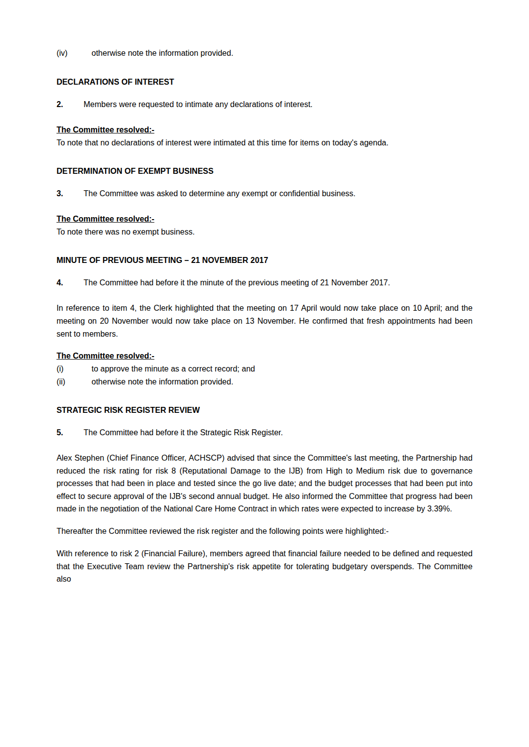(iv) otherwise note the information provided.
Declarations of Interest
2. Members were requested to intimate any declarations of interest.
The Committee resolved:-
To note that no declarations of interest were intimated at this time for items on today's agenda.
Determination of Exempt Business
3. The Committee was asked to determine any exempt or confidential business.
The Committee resolved:-
To note there was no exempt business.
Minute of Previous Meeting – 21 November 2017
4. The Committee had before it the minute of the previous meeting of 21 November 2017.
In reference to item 4, the Clerk highlighted that the meeting on 17 April would now take place on 10 April; and the meeting on 20 November would now take place on 13 November. He confirmed that fresh appointments had been sent to members.
The Committee resolved:-
(i) to approve the minute as a correct record; and
(ii) otherwise note the information provided.
Strategic Risk Register Review
5. The Committee had before it the Strategic Risk Register.
Alex Stephen (Chief Finance Officer, ACHSCP) advised that since the Committee's last meeting, the Partnership had reduced the risk rating for risk 8 (Reputational Damage to the IJB) from High to Medium risk due to governance processes that had been in place and tested since the go live date; and the budget processes that had been put into effect to secure approval of the IJB's second annual budget. He also informed the Committee that progress had been made in the negotiation of the National Care Home Contract in which rates were expected to increase by 3.39%.
Thereafter the Committee reviewed the risk register and the following points were highlighted:-
With reference to risk 2 (Financial Failure), members agreed that financial failure needed to be defined and requested that the Executive Team review the Partnership's risk appetite for tolerating budgetary overspends. The Committee also